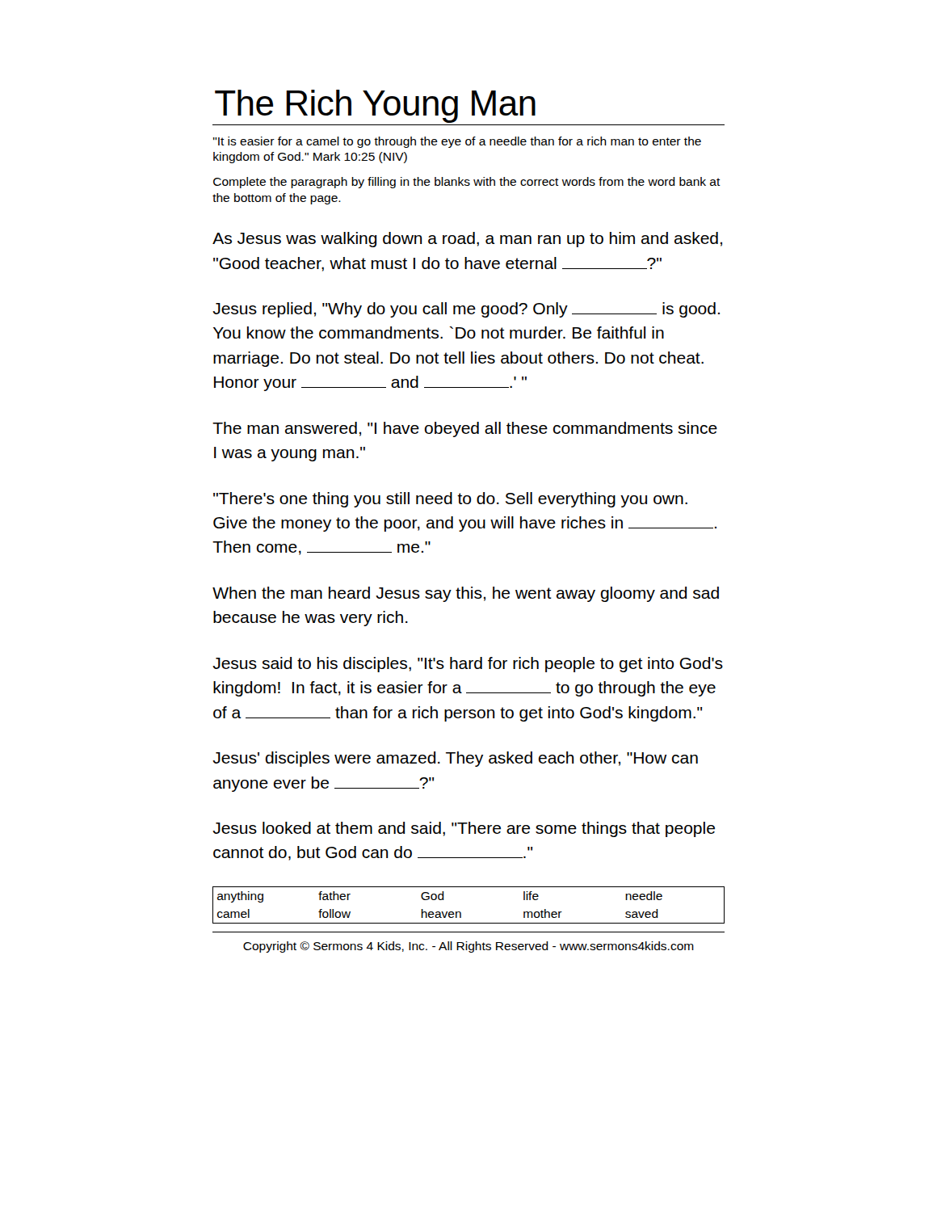The Rich Young Man
"It is easier for a camel to go through the eye of a needle than for a rich man to enter the kingdom of God." Mark 10:25 (NIV)
Complete the paragraph by filling in the blanks with the correct words from the word bank at the bottom of the page.
As Jesus was walking down a road, a man ran up to him and asked, "Good teacher, what must I do to have eternal ?"
Jesus replied, "Why do you call me good? Only is good. You know the commandments. `Do not murder. Be faithful in marriage. Do not steal. Do not tell lies about others. Do not cheat. Honor your and .' "
The man answered, "I have obeyed all these commandments since I was a young man."
"There's one thing you still need to do. Sell everything you own. Give the money to the poor, and you will have riches in . Then come, me."
When the man heard Jesus say this, he went away gloomy and sad because he was very rich.
Jesus said to his disciples, "It's hard for rich people to get into God's kingdom! In fact, it is easier for a to go through the eye of a than for a rich person to get into God's kingdom."
Jesus' disciples were amazed. They asked each other, "How can anyone ever be ?"
Jesus looked at them and said, "There are some things that people cannot do, but God can do ."
| anything | father | God | life | needle |
| camel | follow | heaven | mother | saved |
Copyright © Sermons 4 Kids, Inc. - All Rights Reserved - www.sermons4kids.com